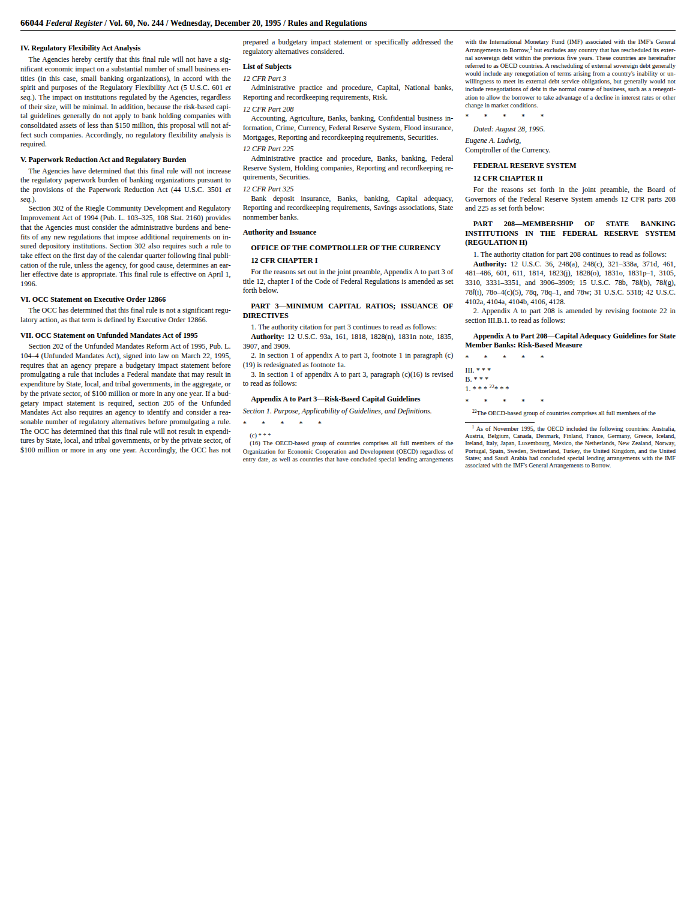66044 Federal Register / Vol. 60, No. 244 / Wednesday, December 20, 1995 / Rules and Regulations
IV. Regulatory Flexibility Act Analysis
The Agencies hereby certify that this final rule will not have a significant economic impact on a substantial number of small business entities (in this case, small banking organizations), in accord with the spirit and purposes of the Regulatory Flexibility Act (5 U.S.C. 601 et seq.). The impact on institutions regulated by the Agencies, regardless of their size, will be minimal. In addition, because the risk-based capital guidelines generally do not apply to bank holding companies with consolidated assets of less than $150 million, this proposal will not affect such companies. Accordingly, no regulatory flexibility analysis is required.
V. Paperwork Reduction Act and Regulatory Burden
The Agencies have determined that this final rule will not increase the regulatory paperwork burden of banking organizations pursuant to the provisions of the Paperwork Reduction Act (44 U.S.C. 3501 et seq.).
Section 302 of the Riegle Community Development and Regulatory Improvement Act of 1994 (Pub. L. 103–325, 108 Stat. 2160) provides that the Agencies must consider the administrative burdens and benefits of any new regulations that impose additional requirements on insured depository institutions. Section 302 also requires such a rule to take effect on the first day of the calendar quarter following final publication of the rule, unless the agency, for good cause, determines an earlier effective date is appropriate. This final rule is effective on April 1, 1996.
VI. OCC Statement on Executive Order 12866
The OCC has determined that this final rule is not a significant regulatory action, as that term is defined by Executive Order 12866.
VII. OCC Statement on Unfunded Mandates Act of 1995
Section 202 of the Unfunded Mandates Reform Act of 1995, Pub. L. 104–4 (Unfunded Mandates Act), signed into law on March 22, 1995, requires that an agency prepare a budgetary impact statement before promulgating a rule that includes a Federal mandate that may result in expenditure by State, local, and tribal governments, in the aggregate, or by the private sector, of $100 million or more in any one year. If a budgetary impact statement is required, section 205 of the Unfunded Mandates Act also requires an agency to identify and consider a reasonable number of regulatory alternatives before promulgating a rule. The OCC has determined that this final rule will not result in expenditures by State, local, and tribal governments, or by the private sector, of $100 million or more in any one year. Accordingly, the OCC has not prepared a budgetary impact statement or specifically addressed the regulatory alternatives considered.
List of Subjects
12 CFR Part 3
Administrative practice and procedure, Capital, National banks, Reporting and recordkeeping requirements, Risk.
12 CFR Part 208
Accounting, Agriculture, Banks, banking, Confidential business information, Crime, Currency, Federal Reserve System, Flood insurance, Mortgages, Reporting and recordkeeping requirements, Securities.
12 CFR Part 225
Administrative practice and procedure, Banks, banking, Federal Reserve System, Holding companies, Reporting and recordkeeping requirements, Securities.
12 CFR Part 325
Bank deposit insurance, Banks, banking, Capital adequacy, Reporting and recordkeeping requirements, Savings associations, State nonmember banks.
Authority and Issuance
Office of the Comptroller of the Currency
12 CFR Chapter I
For the reasons set out in the joint preamble, Appendix A to part 3 of title 12, chapter I of the Code of Federal Regulations is amended as set forth below.
Part 3—Minimum Capital Ratios; Issuance of Directives
1. The authority citation for part 3 continues to read as follows:
Authority: 12 U.S.C. 93a, 161, 1818, 1828(n), 1831n note, 1835, 3907, and 3909.
2. In section 1 of appendix A to part 3, footnote 1 in paragraph (c)(19) is redesignated as footnote 1a.
3. In section 1 of appendix A to part 3, paragraph (c)(16) is revised to read as follows:
Appendix A to Part 3—Risk-Based Capital Guidelines
Section 1. Purpose, Applicability of Guidelines, and Definitions.
* * * * *
(c) * * *
(16) The OECD-based group of countries comprises all full members of the Organization for Economic Cooperation and Development (OECD) regardless of entry date, as well as countries that have concluded special lending arrangements with the International Monetary Fund (IMF) associated with the IMF's General Arrangements to Borrow,1 but excludes any country that has rescheduled its external sovereign debt within the previous five years. These countries are hereinafter referred to as OECD countries. A rescheduling of external sovereign debt generally would include any renegotiation of terms arising from a country's inability or unwillingness to meet its external debt service obligations, but generally would not include renegotiations of debt in the normal course of business, such as a renegotiation to allow the borrower to take advantage of a decline in interest rates or other change in market conditions.
* * * * *
Dated: August 28, 1995.
Eugene A. Ludwig,
Comptroller of the Currency.
Federal Reserve System
12 CFR Chapter II
For the reasons set forth in the joint preamble, the Board of Governors of the Federal Reserve System amends 12 CFR parts 208 and 225 as set forth below:
Part 208—Membership of State Banking Institutions in the Federal Reserve System (Regulation H)
1. The authority citation for part 208 continues to read as follows:
Authority: 12 U.S.C. 36, 248(a), 248(c), 321–338a, 371d, 461, 481–486, 601, 611, 1814, 1823(j), 1828(o), 1831o, 1831p–1, 3105, 3310, 3331–3351, and 3906–3909; 15 U.S.C. 78b, 78l(b), 78l(g), 78l(i), 78o–4(c)(5), 78q, 78q–1, and 78w; 31 U.S.C. 5318; 42 U.S.C. 4102a, 4104a, 4104b, 4106, 4128.
2. Appendix A to part 208 is amended by revising footnote 22 in section III.B.1. to read as follows:
Appendix A to Part 208—Capital Adequacy Guidelines for State Member Banks: Risk-Based Measure
* * * * *
III. * * *
B. * * *
1. * * * 22* * *
* * * * *
22The OECD-based group of countries comprises all full members of the
1 As of November 1995, the OECD included the following countries: Australia, Austria, Belgium, Canada, Denmark, Finland, France, Germany, Greece, Iceland, Ireland, Italy, Japan, Luxembourg, Mexico, the Netherlands, New Zealand, Norway, Portugal, Spain, Sweden, Switzerland, Turkey, the United Kingdom, and the United States; and Saudi Arabia had concluded special lending arrangements with the IMF associated with the IMF's General Arrangements to Borrow.